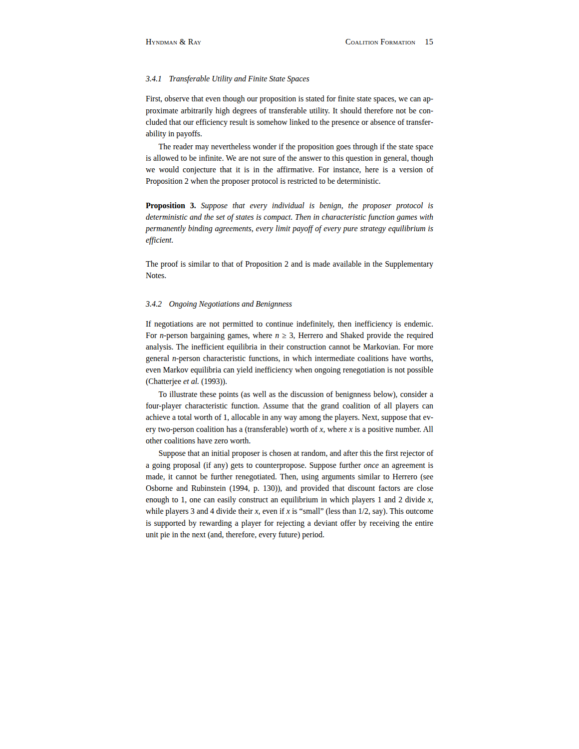Hyndman & Ray Coalition Formation15
3.4.1 Transferable Utility and Finite State Spaces
First, observe that even though our proposition is stated for finite state spaces, we can approximate arbitrarily high degrees of transferable utility. It should therefore not be concluded that our efficiency result is somehow linked to the presence or absence of transferability in payoffs.
The reader may nevertheless wonder if the proposition goes through if the state space is allowed to be infinite. We are not sure of the answer to this question in general, though we would conjecture that it is in the affirmative. For instance, here is a version of Proposition 2 when the proposer protocol is restricted to be deterministic.
Proposition 3. Suppose that every individual is benign, the proposer protocol is deterministic and the set of states is compact. Then in characteristic function games with permanently binding agreements, every limit payoff of every pure strategy equilibrium is efficient.
The proof is similar to that of Proposition 2 and is made available in the Supplementary Notes.
3.4.2 Ongoing Negotiations and Benignness
If negotiations are not permitted to continue indefinitely, then inefficiency is endemic. For n-person bargaining games, where n ≥ 3, Herrero and Shaked provide the required analysis. The inefficient equilibria in their construction cannot be Markovian. For more general n-person characteristic functions, in which intermediate coalitions have worths, even Markov equilibria can yield inefficiency when ongoing renegotiation is not possible (Chatterjee et al. (1993)).
To illustrate these points (as well as the discussion of benignness below), consider a four-player characteristic function. Assume that the grand coalition of all players can achieve a total worth of 1, allocable in any way among the players. Next, suppose that every two-person coalition has a (transferable) worth of x, where x is a positive number. All other coalitions have zero worth.
Suppose that an initial proposer is chosen at random, and after this the first rejector of a going proposal (if any) gets to counterpropose. Suppose further once an agreement is made, it cannot be further renegotiated. Then, using arguments similar to Herrero (see Osborne and Rubinstein (1994, p. 130)), and provided that discount factors are close enough to 1, one can easily construct an equilibrium in which players 1 and 2 divide x, while players 3 and 4 divide their x, even if x is “small” (less than 1/2, say). This outcome is supported by rewarding a player for rejecting a deviant offer by receiving the entire unit pie in the next (and, therefore, every future) period.